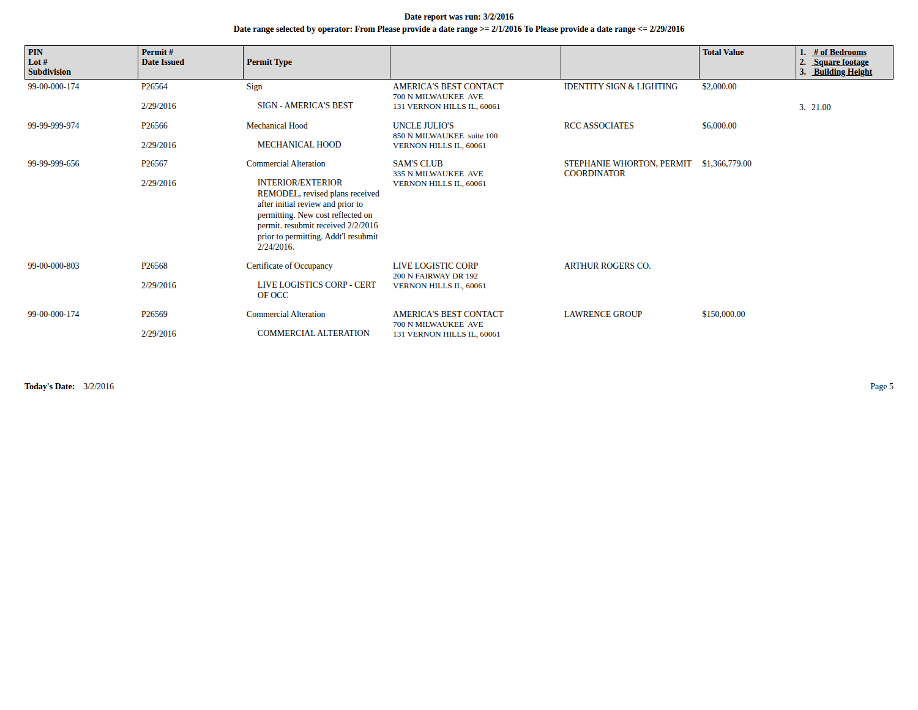Date report was run: 3/2/2016
Date range selected by operator: From Please provide a date range >= 2/1/2016 To Please provide a date range <= 2/29/2016
| PIN Lot # Subdivision | Permit # Date Issued | Permit Type | | | Total Value | 1. # of Bedrooms 2. Square footage 3. Building Height |
| --- | --- | --- | --- | --- | --- | --- |
| 99-00-000-174 | P26564 2/29/2016 | Sign SIGN - AMERICA'S BEST | AMERICA'S BEST CONTACT 700 N MILWAUKEE AVE 131 VERNON HILLS IL, 60061 | IDENTITY SIGN & LIGHTING | $2,000.00 | 3. 21.00 |
| 99-99-999-974 | P26566 2/29/2016 | Mechanical Hood MECHANICAL HOOD | UNCLE JULIO'S 850 N MILWAUKEE suite 100 VERNON HILLS IL, 60061 | RCC ASSOCIATES | $6,000.00 | |
| 99-99-999-656 | P26567 2/29/2016 | Commercial Alteration INTERIOR/EXTERIOR REMODEL, revised plans received after initial review and prior to permitting. New cost reflected on permit. resubmit received 2/2/2016 prior to permitting. Addt'l resubmit 2/24/2016. | SAM'S CLUB 335 N MILWAUKEE AVE VERNON HILLS IL, 60061 | STEPHANIE WHORTON, PERMIT COORDINATOR | $1,366,779.00 | |
| 99-00-000-803 | P26568 2/29/2016 | Certificate of Occupancy LIVE LOGISTICS CORP - CERT OF OCC | LIVE LOGISTIC CORP 200 N FAIRWAY DR 192 VERNON HILLS IL, 60061 | ARTHUR ROGERS CO. | | |
| 99-00-000-174 | P26569 2/29/2016 | Commercial Alteration COMMERCIAL ALTERATION | AMERICA'S BEST CONTACT 700 N MILWAUKEE AVE 131 VERNON HILLS IL, 60061 | LAWRENCE GROUP | $150,000.00 | |
Today's Date:3/2/2016
Page 5